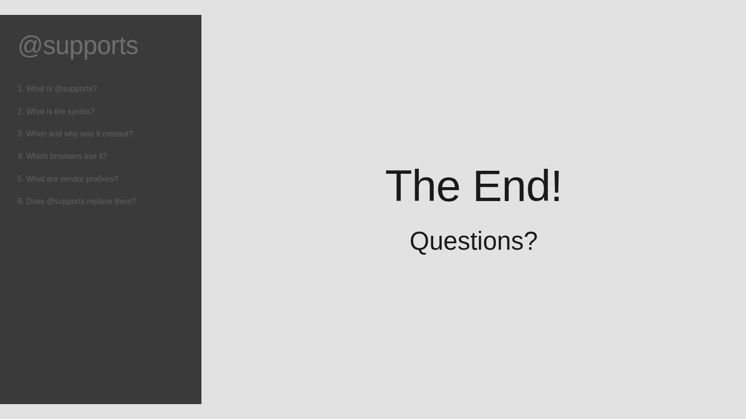@supports
What is @supports?
What is the syntax?
When and why was it created?
Which browsers use it?
What are vendor prefixes?
Does @supports replace them?
The End!
Questions?